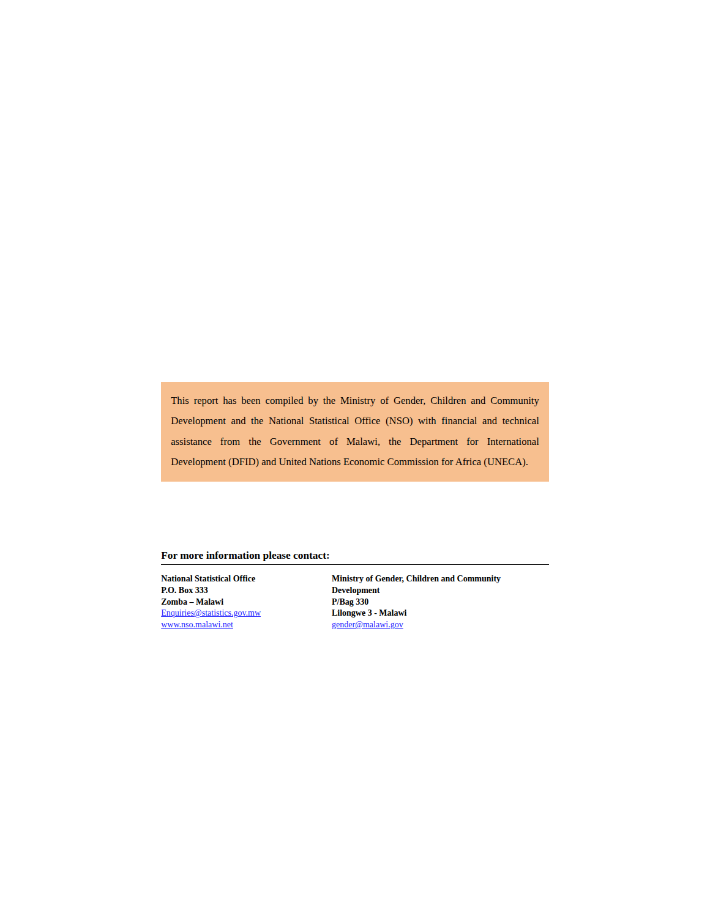This report has been compiled by the Ministry of Gender, Children and Community Development and the National Statistical Office (NSO) with financial and technical assistance from the Government of Malawi, the Department for International Development (DFID) and United Nations Economic Commission for Africa (UNECA).
For more information please contact:
| National Statistical Office P.O. Box 333 Zomba – Malawi Enquiries@statistics.gov.mw www.nso.malawi.net | Ministry of Gender, Children and Community Development P/Bag 330 Lilongwe 3 - Malawi gender@malawi.gov |